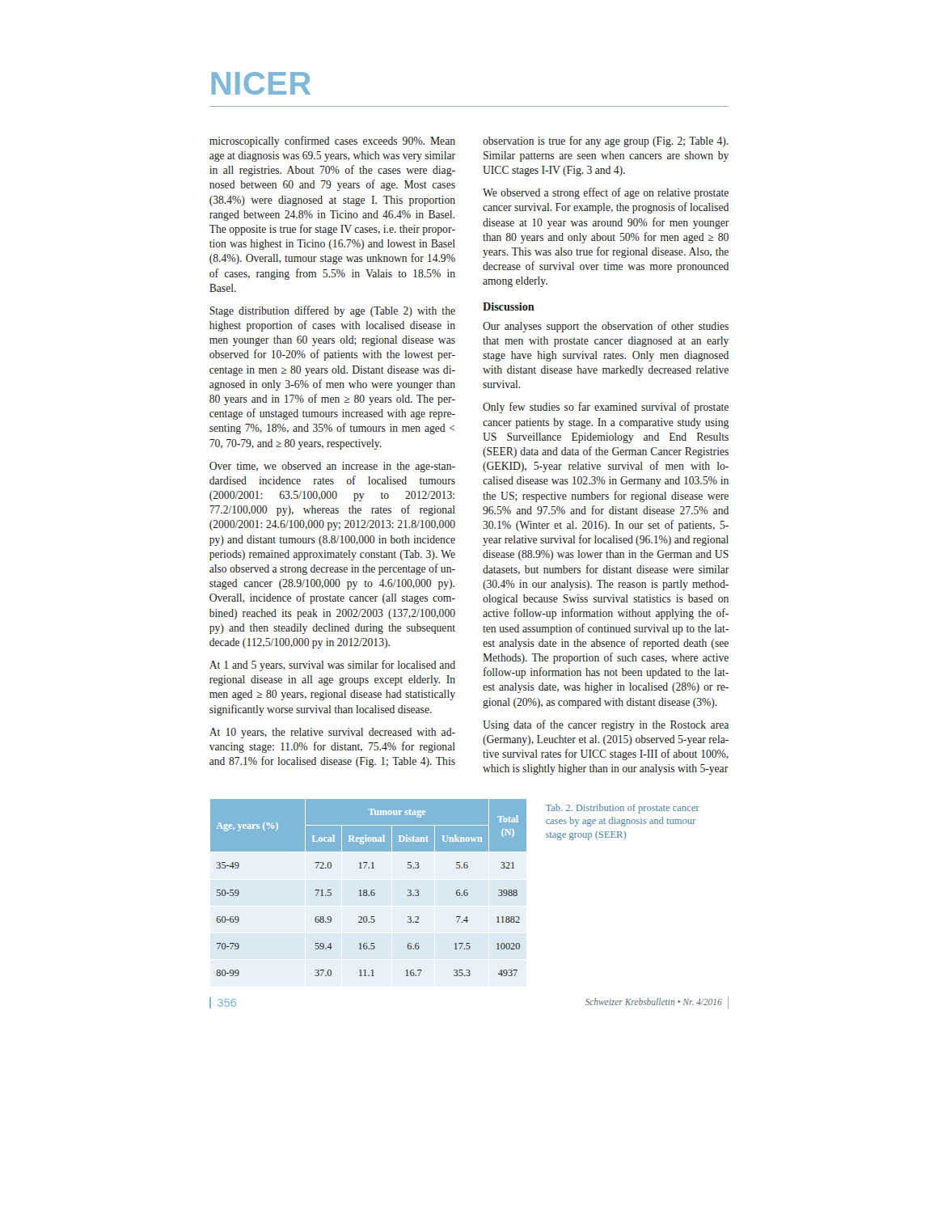NICER
microscopically confirmed cases exceeds 90%. Mean age at diagnosis was 69.5 years, which was very similar in all registries. About 70% of the cases were diagnosed between 60 and 79 years of age. Most cases (38.4%) were diagnosed at stage I. This proportion ranged between 24.8% in Ticino and 46.4% in Basel. The opposite is true for stage IV cases, i.e. their proportion was highest in Ticino (16.7%) and lowest in Basel (8.4%). Overall, tumour stage was unknown for 14.9% of cases, ranging from 5.5% in Valais to 18.5% in Basel.
Stage distribution differed by age (Table 2) with the highest proportion of cases with localised disease in men younger than 60 years old; regional disease was observed for 10-20% of patients with the lowest percentage in men ≥ 80 years old. Distant disease was diagnosed in only 3-6% of men who were younger than 80 years and in 17% of men ≥ 80 years old. The percentage of unstaged tumours increased with age representing 7%, 18%, and 35% of tumours in men aged < 70, 70-79, and ≥ 80 years, respectively.
Over time, we observed an increase in the age-standardised incidence rates of localised tumours (2000/2001: 63.5/100,000 py to 2012/2013: 77.2/100,000 py), whereas the rates of regional (2000/2001: 24.6/100,000 py; 2012/2013: 21.8/100,000 py) and distant tumours (8.8/100,000 in both incidence periods) remained approximately constant (Tab. 3). We also observed a strong decrease in the percentage of unstaged cancer (28.9/100,000 py to 4.6/100,000 py). Overall, incidence of prostate cancer (all stages combined) reached its peak in 2002/2003 (137,2/100,000 py) and then steadily declined during the subsequent decade (112,5/100,000 py in 2012/2013).
At 1 and 5 years, survival was similar for localised and regional disease in all age groups except elderly. In men aged ≥ 80 years, regional disease had statistically significantly worse survival than localised disease.
At 10 years, the relative survival decreased with advancing stage: 11.0% for distant, 75.4% for regional and 87.1% for localised disease (Fig. 1; Table 4). This observation is true for any age group (Fig. 2; Table 4). Similar patterns are seen when cancers are shown by UICC stages I-IV (Fig. 3 and 4).
We observed a strong effect of age on relative prostate cancer survival. For example, the prognosis of localised disease at 10 year was around 90% for men younger than 80 years and only about 50% for men aged ≥ 80 years. This was also true for regional disease. Also, the decrease of survival over time was more pronounced among elderly.
Discussion
Our analyses support the observation of other studies that men with prostate cancer diagnosed at an early stage have high survival rates. Only men diagnosed with distant disease have markedly decreased relative survival.
Only few studies so far examined survival of prostate cancer patients by stage. In a comparative study using US Surveillance Epidemiology and End Results (SEER) data and data of the German Cancer Registries (GEKID), 5-year relative survival of men with localised disease was 102.3% in Germany and 103.5% in the US; respective numbers for regional disease were 96.5% and 97.5% and for distant disease 27.5% and 30.1% (Winter et al. 2016). In our set of patients, 5-year relative survival for localised (96.1%) and regional disease (88.9%) was lower than in the German and US datasets, but numbers for distant disease were similar (30.4% in our analysis). The reason is partly methodological because Swiss survival statistics is based on active follow-up information without applying the often used assumption of continued survival up to the latest analysis date in the absence of reported death (see Methods). The proportion of such cases, where active follow-up information has not been updated to the latest analysis date, was higher in localised (28%) or regional (20%), as compared with distant disease (3%).
Using data of the cancer registry in the Rostock area (Germany), Leuchter et al. (2015) observed 5-year relative survival rates for UICC stages I-III of about 100%, which is slightly higher than in our analysis with 5-year
| Age, years (%) | Tumour stage | Total (N) |
| --- | --- | --- |
| Local | Regional | Distant | Unknown |
| 35-49 | 72.0 | 17.1 | 5.3 | 5.6 | 321 |
| 50-59 | 71.5 | 18.6 | 3.3 | 6.6 | 3988 |
| 60-69 | 68.9 | 20.5 | 3.2 | 7.4 | 11882 |
| 70-79 | 59.4 | 16.5 | 6.6 | 17.5 | 10020 |
| 80-99 | 37.0 | 11.1 | 16.7 | 35.3 | 4937 |
Tab. 2. Distribution of prostate cancer cases by age at diagnosis and tumour stage group (SEER)
356
Schweizer Krebsbulletin • Nr. 4/2016